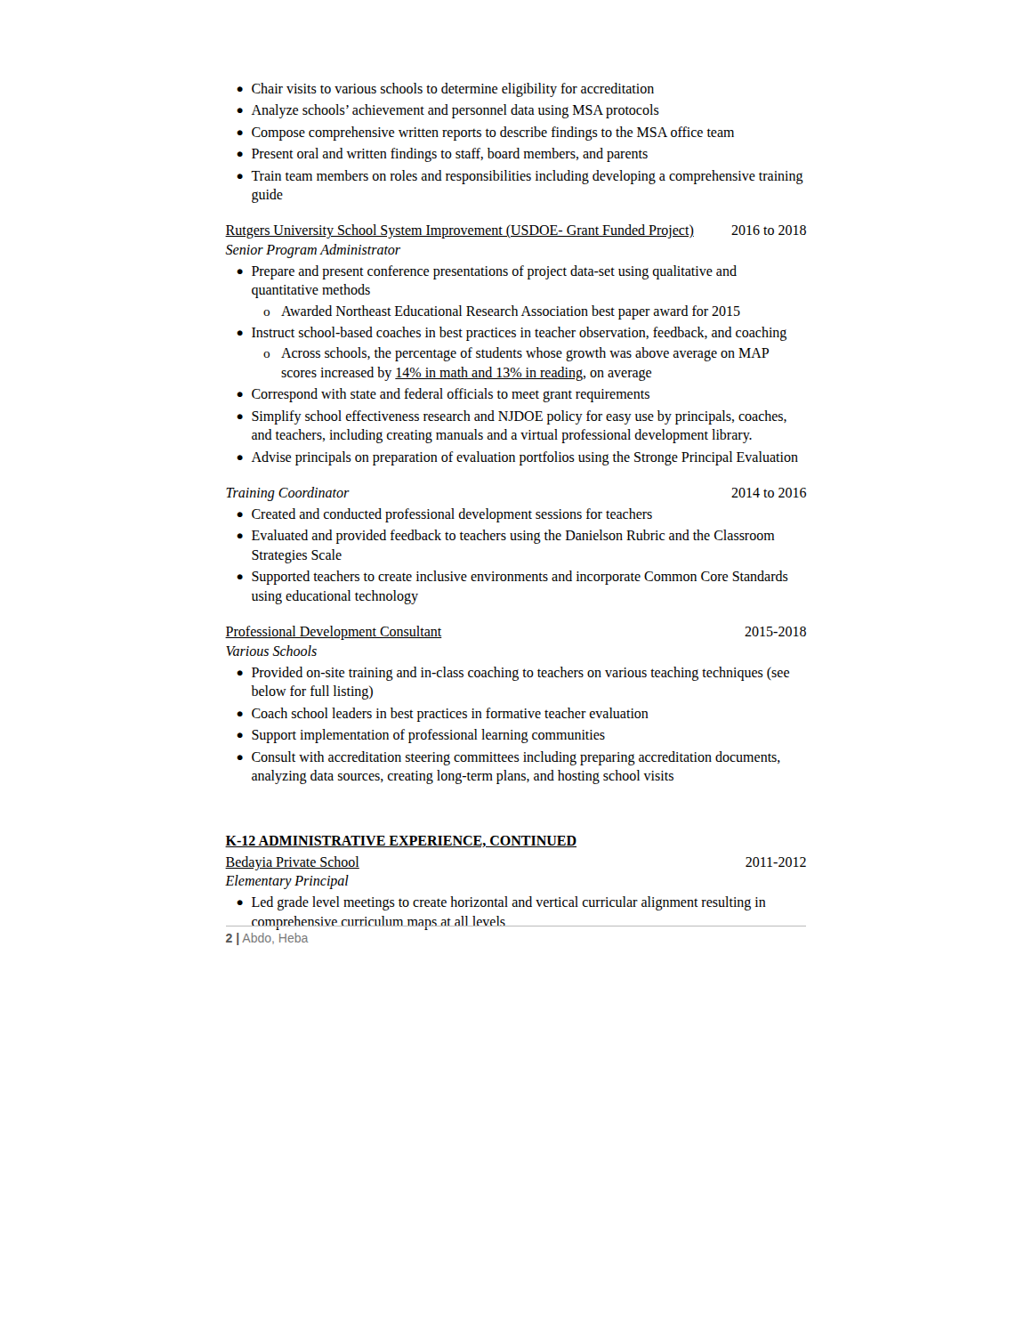Chair visits to various schools to determine eligibility for accreditation
Analyze schools’ achievement and personnel data using MSA protocols
Compose comprehensive written reports to describe findings to the MSA office team
Present oral and written findings to staff, board members, and parents
Train team members on roles and responsibilities including developing a comprehensive training guide
Rutgers University School System Improvement (USDOE- Grant Funded Project) 2016 to 2018
Senior Program Administrator
Prepare and present conference presentations of project data-set using qualitative and quantitative methods
Awarded Northeast Educational Research Association best paper award for 2015
Instruct school-based coaches in best practices in teacher observation, feedback, and coaching
Across schools, the percentage of students whose growth was above average on MAP scores increased by 14% in math and 13% in reading, on average
Correspond with state and federal officials to meet grant requirements
Simplify school effectiveness research and NJDOE policy for easy use by principals, coaches, and teachers, including creating manuals and a virtual professional development library.
Advise principals on preparation of evaluation portfolios using the Stronge Principal Evaluation
Training Coordinator 2014 to 2016
Created and conducted professional development sessions for teachers
Evaluated and provided feedback to teachers using the Danielson Rubric and the Classroom Strategies Scale
Supported teachers to create inclusive environments and incorporate Common Core Standards using educational technology
Professional Development Consultant 2015-2018
Various Schools
Provided on-site training and in-class coaching to teachers on various teaching techniques (see below for full listing)
Coach school leaders in best practices in formative teacher evaluation
Support implementation of professional learning communities
Consult with accreditation steering committees including preparing accreditation documents, analyzing data sources, creating long-term plans, and hosting school visits
K-12 ADMINISTRATIVE EXPERIENCE, CONTINUED
Bedayia Private School 2011-2012
Elementary Principal
Led grade level meetings to create horizontal and vertical curricular alignment resulting in comprehensive curriculum maps at all levels
2 | Abdo, Heba